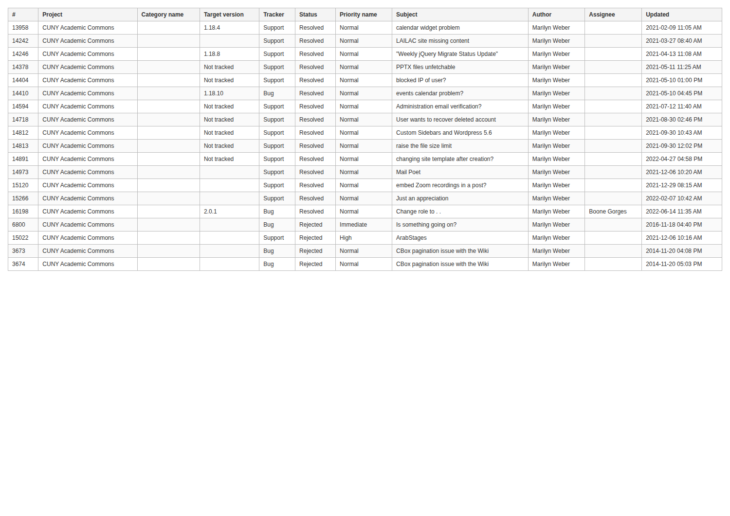Issue list
| # | Project | Category name | Target version | Tracker | Status | Priority name | Subject | Author | Assignee | Updated |
| --- | --- | --- | --- | --- | --- | --- | --- | --- | --- | --- |
| 13958 | CUNY Academic Commons | | 1.18.4 | Support | Resolved | Normal | calendar widget problem | Marilyn Weber | | 2021-02-09 11:05 AM |
| 14242 | CUNY Academic Commons | | | Support | Resolved | Normal | LAILAC site missing content | Marilyn Weber | | 2021-03-27 08:40 AM |
| 14246 | CUNY Academic Commons | | 1.18.8 | Support | Resolved | Normal | "Weekly jQuery Migrate Status Update" | Marilyn Weber | | 2021-04-13 11:08 AM |
| 14378 | CUNY Academic Commons | | Not tracked | Support | Resolved | Normal | PPTX files unfetchable | Marilyn Weber | | 2021-05-11 11:25 AM |
| 14404 | CUNY Academic Commons | | Not tracked | Support | Resolved | Normal | blocked IP of user? | Marilyn Weber | | 2021-05-10 01:00 PM |
| 14410 | CUNY Academic Commons | | 1.18.10 | Bug | Resolved | Normal | events calendar problem? | Marilyn Weber | | 2021-05-10 04:45 PM |
| 14594 | CUNY Academic Commons | | Not tracked | Support | Resolved | Normal | Administration email verification? | Marilyn Weber | | 2021-07-12 11:40 AM |
| 14718 | CUNY Academic Commons | | Not tracked | Support | Resolved | Normal | User wants to recover deleted account | Marilyn Weber | | 2021-08-30 02:46 PM |
| 14812 | CUNY Academic Commons | | Not tracked | Support | Resolved | Normal | Custom Sidebars and Wordpress 5.6 | Marilyn Weber | | 2021-09-30 10:43 AM |
| 14813 | CUNY Academic Commons | | Not tracked | Support | Resolved | Normal | raise the file size limit | Marilyn Weber | | 2021-09-30 12:02 PM |
| 14891 | CUNY Academic Commons | | Not tracked | Support | Resolved | Normal | changing site template after creation? | Marilyn Weber | | 2022-04-27 04:58 PM |
| 14973 | CUNY Academic Commons | | | Support | Resolved | Normal | Mail Poet | Marilyn Weber | | 2021-12-06 10:20 AM |
| 15120 | CUNY Academic Commons | | | Support | Resolved | Normal | embed Zoom recordings in a post? | Marilyn Weber | | 2021-12-29 08:15 AM |
| 15266 | CUNY Academic Commons | | | Support | Resolved | Normal | Just an appreciation | Marilyn Weber | | 2022-02-07 10:42 AM |
| 16198 | CUNY Academic Commons | | 2.0.1 | Bug | Resolved | Normal | Change role to . . | Marilyn Weber | Boone Gorges | 2022-06-14 11:35 AM |
| 6800 | CUNY Academic Commons | | | Bug | Rejected | Immediate | Is something going on? | Marilyn Weber | | 2016-11-18 04:40 PM |
| 15022 | CUNY Academic Commons | | | Support | Rejected | High | ArabStages | Marilyn Weber | | 2021-12-06 10:16 AM |
| 3673 | CUNY Academic Commons | | | Bug | Rejected | Normal | CBox pagination issue with the Wiki | Marilyn Weber | | 2014-11-20 04:08 PM |
| 3674 | CUNY Academic Commons | | | Bug | Rejected | Normal | CBox pagination issue with the Wiki | Marilyn Weber | | 2014-11-20 05:03 PM |